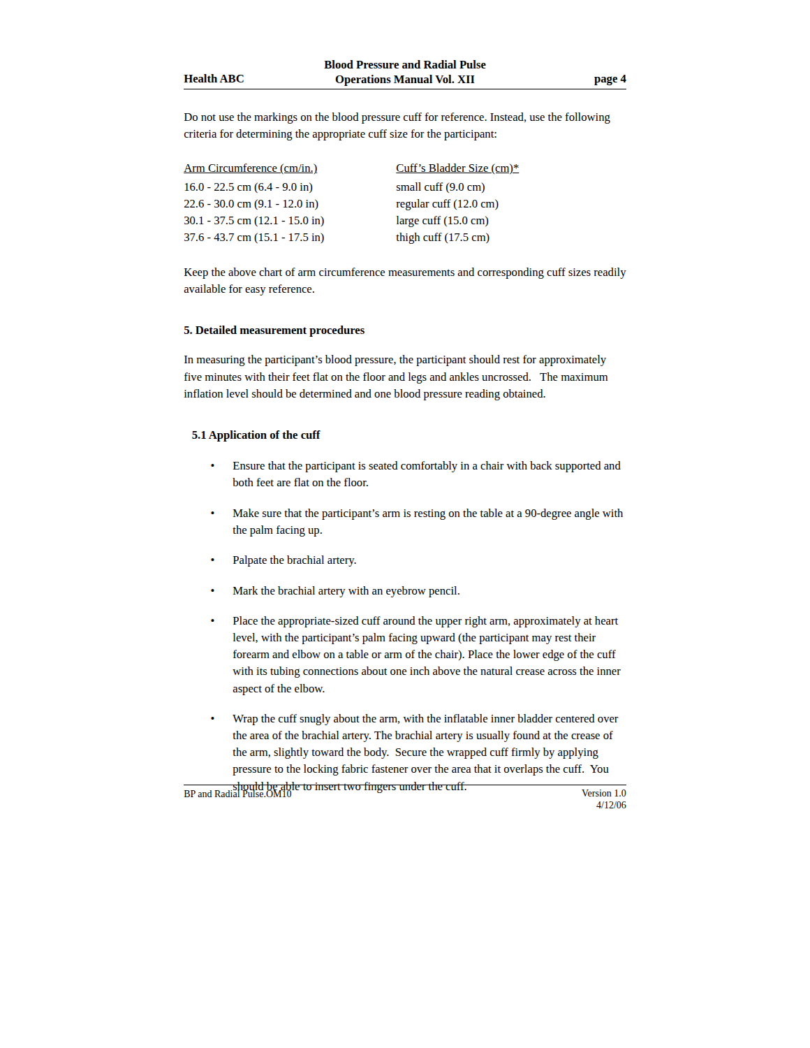Blood Pressure and Radial Pulse
Operations Manual Vol. XII
Health ABC
page 4
Do not use the markings on the blood pressure cuff for reference. Instead, use the following criteria for determining the appropriate cuff size for the participant:
| Arm Circumference (cm/in.) | Cuff’s Bladder Size (cm)* |
| --- | --- |
| 16.0 - 22.5 cm (6.4 - 9.0 in) | small cuff (9.0 cm) |
| 22.6 - 30.0 cm (9.1 - 12.0 in) | regular cuff (12.0 cm) |
| 30.1 - 37.5 cm (12.1 - 15.0 in) | large cuff (15.0 cm) |
| 37.6 - 43.7 cm (15.1 - 17.5 in) | thigh cuff (17.5 cm) |
Keep the above chart of arm circumference measurements and corresponding cuff sizes readily available for easy reference.
5. Detailed measurement procedures
In measuring the participant’s blood pressure, the participant should rest for approximately five minutes with their feet flat on the floor and legs and ankles uncrossed. The maximum inflation level should be determined and one blood pressure reading obtained.
5.1 Application of the cuff
Ensure that the participant is seated comfortably in a chair with back supported and both feet are flat on the floor.
Make sure that the participant’s arm is resting on the table at a 90-degree angle with the palm facing up.
Palpate the brachial artery.
Mark the brachial artery with an eyebrow pencil.
Place the appropriate-sized cuff around the upper right arm, approximately at heart level, with the participant’s palm facing upward (the participant may rest their forearm and elbow on a table or arm of the chair). Place the lower edge of the cuff with its tubing connections about one inch above the natural crease across the inner aspect of the elbow.
Wrap the cuff snugly about the arm, with the inflatable inner bladder centered over the area of the brachial artery. The brachial artery is usually found at the crease of the arm, slightly toward the body. Secure the wrapped cuff firmly by applying pressure to the locking fabric fastener over the area that it overlaps the cuff. You should be able to insert two fingers under the cuff.
BP and Radial Pulse.OM10
Version 1.0
4/12/06